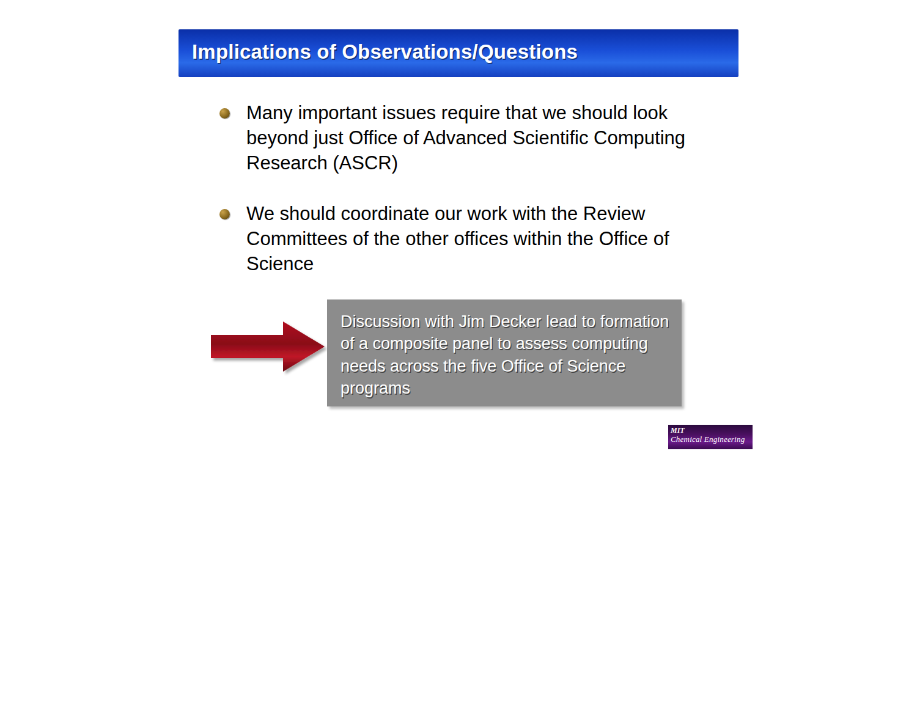Implications of Observations/Questions
Many important issues require that we should look beyond just Office of Advanced Scientific Computing Research (ASCR)
We should coordinate our work with the Review Committees of the other offices within the Office of Science
Discussion with Jim Decker lead to formation of a composite panel to assess computing needs across the five Office of Science programs
MIT
Chemical Engineering